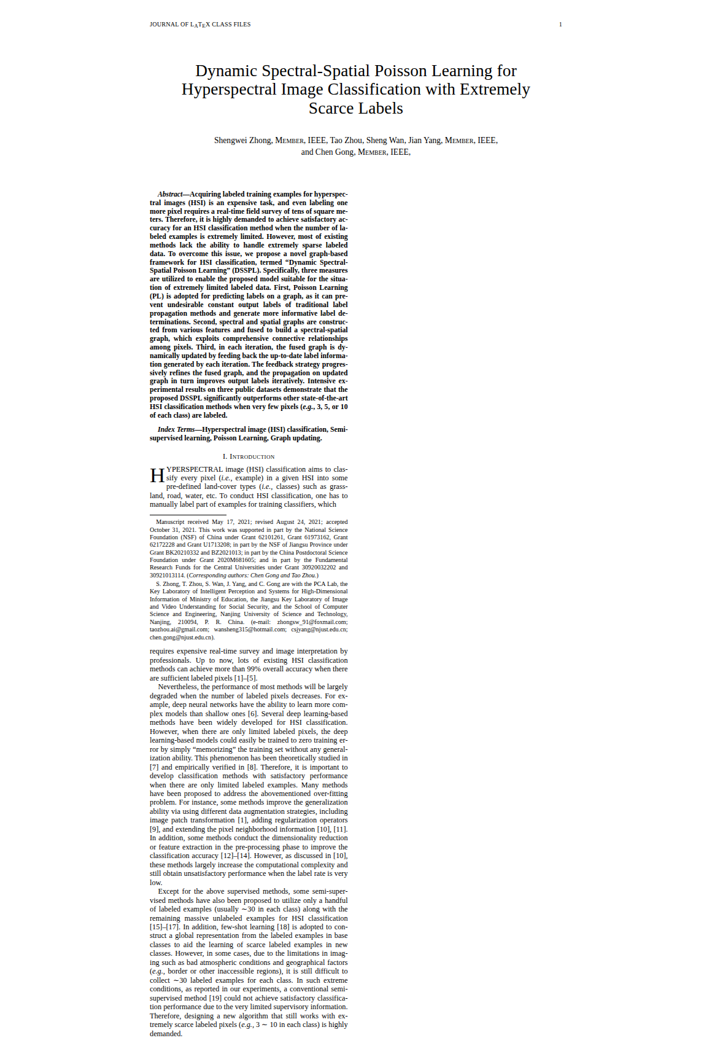Journal of LATEX Class Files
1
Dynamic Spectral-Spatial Poisson Learning for
Hyperspectral Image Classification with Extremely
Scarce Labels
Shengwei Zhong, Member, IEEE, Tao Zhou, Sheng Wan, Jian Yang, Member, IEEE,
and Chen Gong, Member, IEEE,
Abstract—Acquiring labeled training examples for hyperspectral images (HSI) is an expensive task, and even labeling one more pixel requires a real-time field survey of tens of square meters. Therefore, it is highly demanded to achieve satisfactory accuracy for an HSI classification method when the number of labeled examples is extremely limited. However, most of existing methods lack the ability to handle extremely sparse labeled data. To overcome this issue, we propose a novel graph-based framework for HSI classification, termed “Dynamic Spectral-Spatial Poisson Learning” (DSSPL). Specifically, three measures are utilized to enable the proposed model suitable for the situation of extremely limited labeled data. First, Poisson Learning (PL) is adopted for predicting labels on a graph, as it can prevent undesirable constant output labels of traditional label propagation methods and generate more informative label determinations. Second, spectral and spatial graphs are constructed from various features and fused to build a spectral-spatial graph, which exploits comprehensive connective relationships among pixels. Third, in each iteration, the fused graph is dynamically updated by feeding back the up-to-date label information generated by each iteration. The feedback strategy progressively refines the fused graph, and the propagation on updated graph in turn improves output labels iteratively. Intensive experimental results on three public datasets demonstrate that the proposed DSSPL significantly outperforms other state-of-the-art HSI classification methods when very few pixels (e.g., 3, 5, or 10 of each class) are labeled.
Index Terms—Hyperspectral image (HSI) classification, Semi-supervised learning, Poisson Learning, Graph updating.
I. Introduction
HYPERSPECTRAL image (HSI) classification aims to classify every pixel (i.e., example) in a given HSI into some pre-defined land-cover types (i.e., classes) such as grassland, road, water, etc. To conduct HSI classification, one has to manually label part of examples for training classifiers, which
Manuscript received May 17, 2021; revised August 24, 2021; accepted October 31, 2021. This work was supported in part by the National Science Foundation (NSF) of China under Grant 62101261, Grant 61973162, Grant 62172228 and Grant U1713208; in part by the NSF of Jiangsu Province under Grant BK20210332 and BZ2021013; in part by the China Postdoctoral Science Foundation under Grant 2020M681605; and in part by the Fundamental Research Funds for the Central Universities under Grant 30920032202 and 30921013114. (Corresponding authors: Chen Gong and Tao Zhou.)
S. Zhong, T. Zhou, S. Wan, J. Yang, and C. Gong are with the PCA Lab, the Key Laboratory of Intelligent Perception and Systems for High-Dimensional Information of Ministry of Education, the Jiangsu Key Laboratory of Image and Video Understanding for Social Security, and the School of Computer Science and Engineering, Nanjing University of Science and Technology, Nanjing, 210094, P. R. China. (e-mail: zhongsw_91@foxmail.com; taozhou.ai@gmail.com; wansheng315@hotmail.com; csjyang@njust.edu.cn; chen.gong@njust.edu.cn).
requires expensive real-time survey and image interpretation by professionals. Up to now, lots of existing HSI classification methods can achieve more than 99% overall accuracy when there are sufficient labeled pixels [1]–[5].
Nevertheless, the performance of most methods will be largely degraded when the number of labeled pixels decreases. For example, deep neural networks have the ability to learn more complex models than shallow ones [6]. Several deep learning-based methods have been widely developed for HSI classification. However, when there are only limited labeled pixels, the deep learning-based models could easily be trained to zero training error by simply “memorizing” the training set without any generalization ability. This phenomenon has been theoretically studied in [7] and empirically verified in [8]. Therefore, it is important to develop classification methods with satisfactory performance when there are only limited labeled examples. Many methods have been proposed to address the abovementioned over-fitting problem. For instance, some methods improve the generalization ability via using different data augmentation strategies, including image patch transformation [1], adding regularization operators [9], and extending the pixel neighborhood information [10], [11]. In addition, some methods conduct the dimensionality reduction or feature extraction in the pre-processing phase to improve the classification accuracy [12]–[14]. However, as discussed in [10], these methods largely increase the computational complexity and still obtain unsatisfactory performance when the label rate is very low.
Except for the above supervised methods, some semi-supervised methods have also been proposed to utilize only a handful of labeled examples (usually ∼30 in each class) along with the remaining massive unlabeled examples for HSI classification [15]–[17]. In addition, few-shot learning [18] is adopted to construct a global representation from the labeled examples in base classes to aid the learning of scarce labeled examples in new classes. However, in some cases, due to the limitations in imaging such as bad atmospheric conditions and geographical factors (e.g., border or other inaccessible regions), it is still difficult to collect ∼30 labeled examples for each class. In such extreme conditions, as reported in our experiments, a conventional semi-supervised method [19] could not achieve satisfactory classification performance due to the very limited supervisory information. Therefore, designing a new algorithm that still works with extremely scarce labeled pixels (e.g., 3 ∼ 10 in each class) is highly demanded.